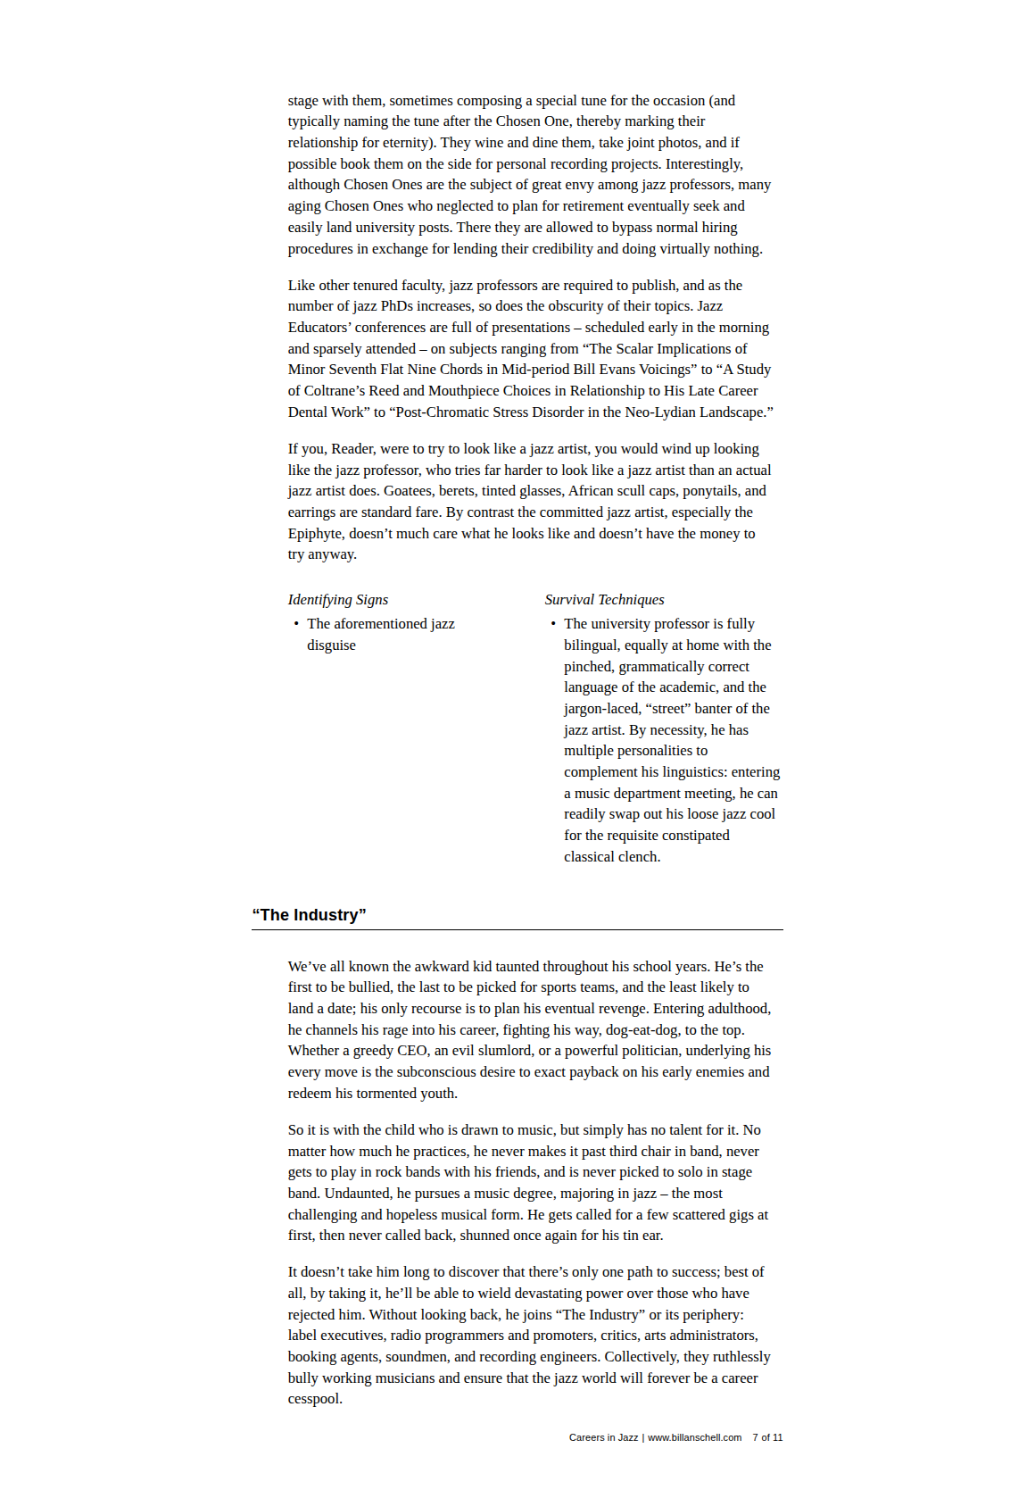stage with them, sometimes composing a special tune for the occasion (and typically naming the tune after the Chosen One, thereby marking their relationship for eternity). They wine and dine them, take joint photos, and if possible book them on the side for personal recording projects. Interestingly, although Chosen Ones are the subject of great envy among jazz professors, many aging Chosen Ones who neglected to plan for retirement eventually seek and easily land university posts. There they are allowed to bypass normal hiring procedures in exchange for lending their credibility and doing virtually nothing.
Like other tenured faculty, jazz professors are required to publish, and as the number of jazz PhDs increases, so does the obscurity of their topics. Jazz Educators’ conferences are full of presentations – scheduled early in the morning and sparsely attended – on subjects ranging from “The Scalar Implications of Minor Seventh Flat Nine Chords in Mid-period Bill Evans Voicings” to “A Study of Coltrane’s Reed and Mouthpiece Choices in Relationship to His Late Career Dental Work” to “Post-Chromatic Stress Disorder in the Neo-Lydian Landscape.”
If you, Reader, were to try to look like a jazz artist, you would wind up looking like the jazz professor, who tries far harder to look like a jazz artist than an actual jazz artist does. Goatees, berets, tinted glasses, African scull caps, ponytails, and earrings are standard fare. By contrast the committed jazz artist, especially the Epiphyte, doesn’t much care what he looks like and doesn’t have the money to try anyway.
Identifying Signs
The aforementioned jazz disguise
Survival Techniques
The university professor is fully bilingual, equally at home with the pinched, grammatically correct language of the academic, and the jargon-laced, “street” banter of the jazz artist. By necessity, he has multiple personalities to complement his linguistics: entering a music department meeting, he can readily swap out his loose jazz cool for the requisite constipated classical clench.
“The Industry”
We’ve all known the awkward kid taunted throughout his school years. He’s the first to be bullied, the last to be picked for sports teams, and the least likely to land a date; his only recourse is to plan his eventual revenge. Entering adulthood, he channels his rage into his career, fighting his way, dog-eat-dog, to the top. Whether a greedy CEO, an evil slumlord, or a powerful politician, underlying his every move is the subconscious desire to exact payback on his early enemies and redeem his tormented youth.
So it is with the child who is drawn to music, but simply has no talent for it. No matter how much he practices, he never makes it past third chair in band, never gets to play in rock bands with his friends, and is never picked to solo in stage band. Undaunted, he pursues a music degree, majoring in jazz – the most challenging and hopeless musical form. He gets called for a few scattered gigs at first, then never called back, shunned once again for his tin ear.
It doesn’t take him long to discover that there’s only one path to success; best of all, by taking it, he’ll be able to wield devastating power over those who have rejected him. Without looking back, he joins “The Industry” or its periphery: label executives, radio programmers and promoters, critics, arts administrators, booking agents, soundmen, and recording engineers. Collectively, they ruthlessly bully working musicians and ensure that the jazz world will forever be a career cesspool.
Careers in Jazz|www.billanschell.com7of 11